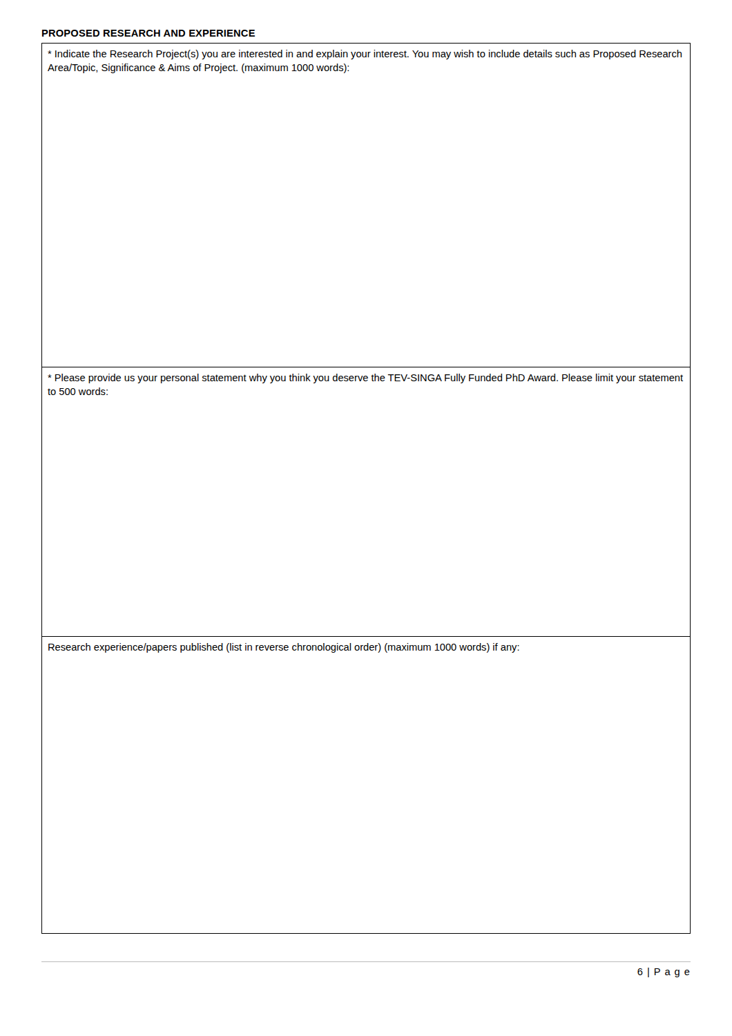PROPOSED RESEARCH AND EXPERIENCE
* Indicate the Research Project(s) you are interested in and explain your interest. You may wish to include details such as Proposed Research Area/Topic, Significance & Aims of Project. (maximum 1000 words):
* Please provide us your personal statement why you think you deserve the TEV-SINGA Fully Funded PhD Award. Please limit your statement to 500 words:
Research experience/papers published (list in reverse chronological order) (maximum 1000 words) if any:
6 | P a g e